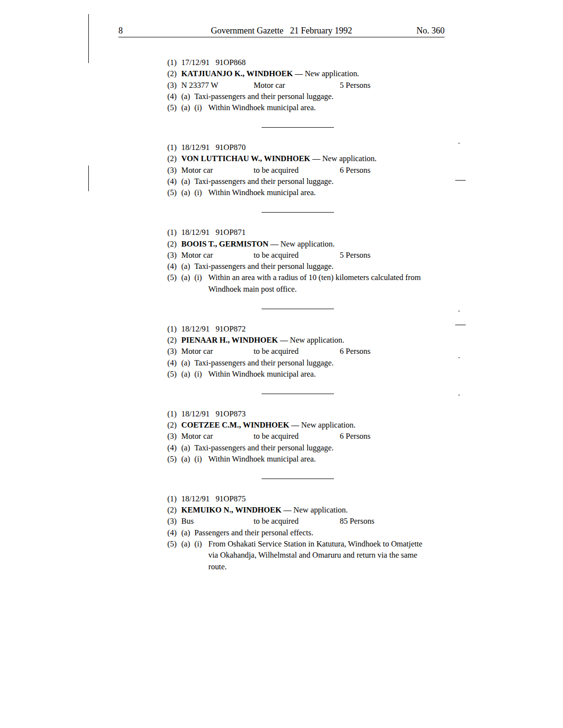8
Government Gazette 21 February 1992
No. 360
—
.
.
—
.
.
(1)
17/12/91 91OP868
(2)
KATJIUANJO K., WINDHOEK — New application.
(3)
N 23377 W
Motor car
5 Persons
(4)
(a) Taxi-passengers and their personal luggage.
(5)
(a)(i) Within Windhoek municipal area.
(1)
18/12/91 91OP870
(2)
VON LUTTICHAU W., WINDHOEK — New application.
(3)
Motor car
to be acquired
6 Persons
(4)
(a) Taxi-passengers and their personal luggage.
(5)
(a)(i) Within Windhoek municipal area.
(1)
18/12/91 91OP871
(2)
BOOIS T., GERMISTON — New application.
(3)
Motor car
to be acquired
5 Persons
(4)
(a) Taxi-passengers and their personal luggage.
(5)
(a)(i) Within an area with a radius of 10 (ten) kilometers calculated from
Windhoek main post office.
(1)
18/12/91 91OP872
(2)
PIENAAR H., WINDHOEK — New application.
(3)
Motor car
to be acquired
6 Persons
(4)
(a) Taxi-passengers and their personal luggage.
(5)
(a)(i) Within Windhoek municipal area.
(1)
18/12/91 91OP873
(2)
COETZEE C.M., WINDHOEK — New application.
(3)
Motor car
to be acquired
6 Persons
(4)
(a) Taxi-passengers and their personal luggage.
(5)
(a)(i) Within Windhoek municipal area.
(1)
18/12/91 91OP875
(2)
KEMUIKO N., WINDHOEK — New application.
(3)
Bus
to be acquired
85 Persons
(4)
(a) Passengers and their personal effects.
(5)
(a)(i) From Oshakati Service Station in Katutura, Windhoek to Omatjette
via Okahandja, Wilhelmstal and Omaruru and return via the same
route.